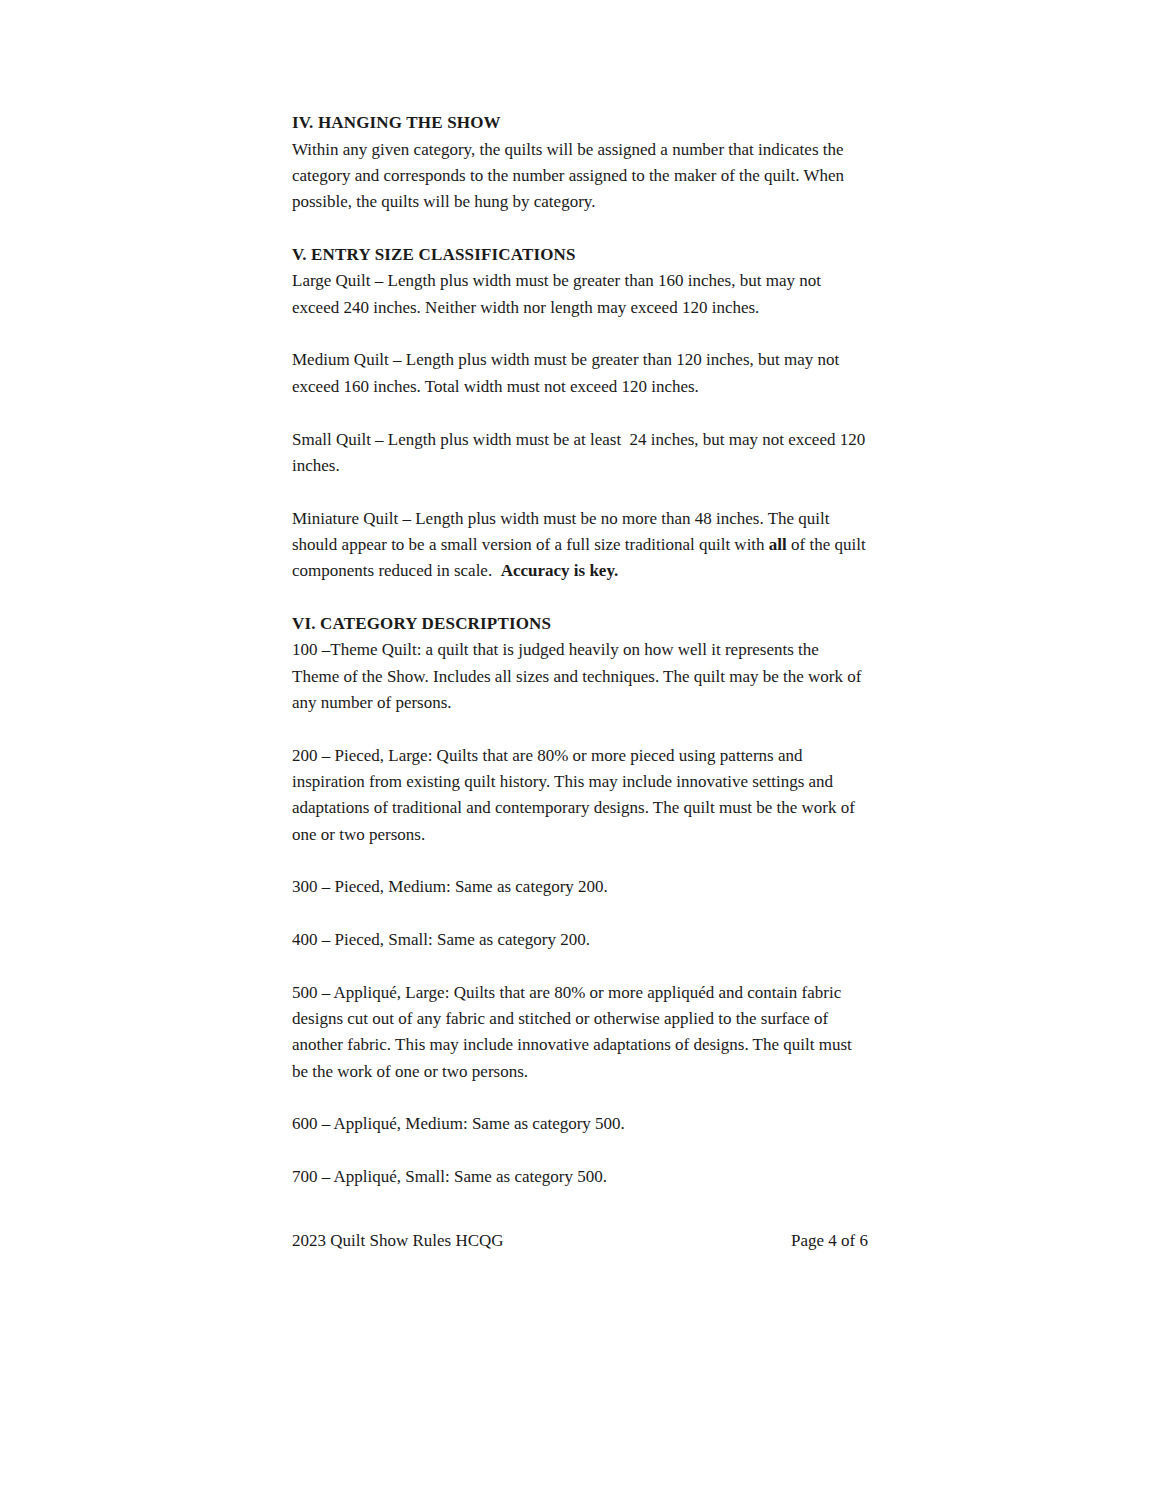IV. HANGING THE SHOW
Within any given category, the quilts will be assigned a number that indicates the category and corresponds to the number assigned to the maker of the quilt. When possible, the quilts will be hung by category.
V. ENTRY SIZE CLASSIFICATIONS
Large Quilt – Length plus width must be greater than 160 inches, but may not exceed 240 inches. Neither width nor length may exceed 120 inches.
Medium Quilt – Length plus width must be greater than 120 inches, but may not exceed 160 inches. Total width must not exceed 120 inches.
Small Quilt – Length plus width must be at least 24 inches, but may not exceed 120 inches.
Miniature Quilt – Length plus width must be no more than 48 inches. The quilt should appear to be a small version of a full size traditional quilt with all of the quilt components reduced in scale. Accuracy is key.
VI. CATEGORY DESCRIPTIONS
100 –Theme Quilt: a quilt that is judged heavily on how well it represents the Theme of the Show. Includes all sizes and techniques. The quilt may be the work of any number of persons.
200 – Pieced, Large: Quilts that are 80% or more pieced using patterns and inspiration from existing quilt history. This may include innovative settings and adaptations of traditional and contemporary designs. The quilt must be the work of one or two persons.
300 – Pieced, Medium: Same as category 200.
400 – Pieced, Small: Same as category 200.
500 – Appliqué, Large: Quilts that are 80% or more appliquéd and contain fabric designs cut out of any fabric and stitched or otherwise applied to the surface of another fabric. This may include innovative adaptations of designs. The quilt must be the work of one or two persons.
600 – Appliqué, Medium: Same as category 500.
700 – Appliqué, Small: Same as category 500.
2023 Quilt Show Rules HCQG
Page 4 of 6